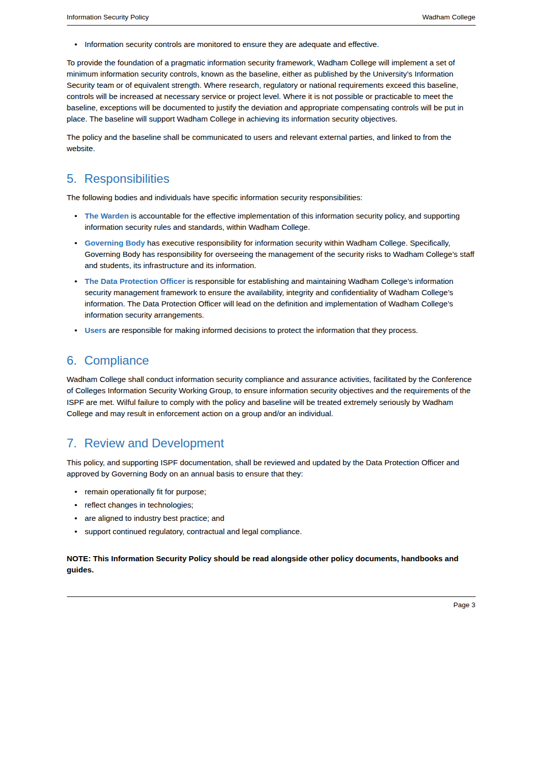Information Security Policy Wadham College
Information security controls are monitored to ensure they are adequate and effective.
To provide the foundation of a pragmatic information security framework, Wadham College will implement a set of minimum information security controls, known as the baseline, either as published by the University’s Information Security team or of equivalent strength. Where research, regulatory or national requirements exceed this baseline, controls will be increased at necessary service or project level. Where it is not possible or practicable to meet the baseline, exceptions will be documented to justify the deviation and appropriate compensating controls will be put in place. The baseline will support Wadham College in achieving its information security objectives.
The policy and the baseline shall be communicated to users and relevant external parties, and linked to from the website.
5. Responsibilities
The following bodies and individuals have specific information security responsibilities:
The Warden is accountable for the effective implementation of this information security policy, and supporting information security rules and standards, within Wadham College.
Governing Body has executive responsibility for information security within Wadham College. Specifically, Governing Body has responsibility for overseeing the management of the security risks to Wadham College’s staff and students, its infrastructure and its information.
The Data Protection Officer is responsible for establishing and maintaining Wadham College’s information security management framework to ensure the availability, integrity and confidentiality of Wadham College’s information. The Data Protection Officer will lead on the definition and implementation of Wadham College’s information security arrangements.
Users are responsible for making informed decisions to protect the information that they process.
6. Compliance
Wadham College shall conduct information security compliance and assurance activities, facilitated by the Conference of Colleges Information Security Working Group, to ensure information security objectives and the requirements of the ISPF are met. Wilful failure to comply with the policy and baseline will be treated extremely seriously by Wadham College and may result in enforcement action on a group and/or an individual.
7. Review and Development
This policy, and supporting ISPF documentation, shall be reviewed and updated by the Data Protection Officer and approved by Governing Body on an annual basis to ensure that they:
remain operationally fit for purpose;
reflect changes in technologies;
are aligned to industry best practice; and
support continued regulatory, contractual and legal compliance.
NOTE: This Information Security Policy should be read alongside other policy documents, handbooks and guides.
Page 3